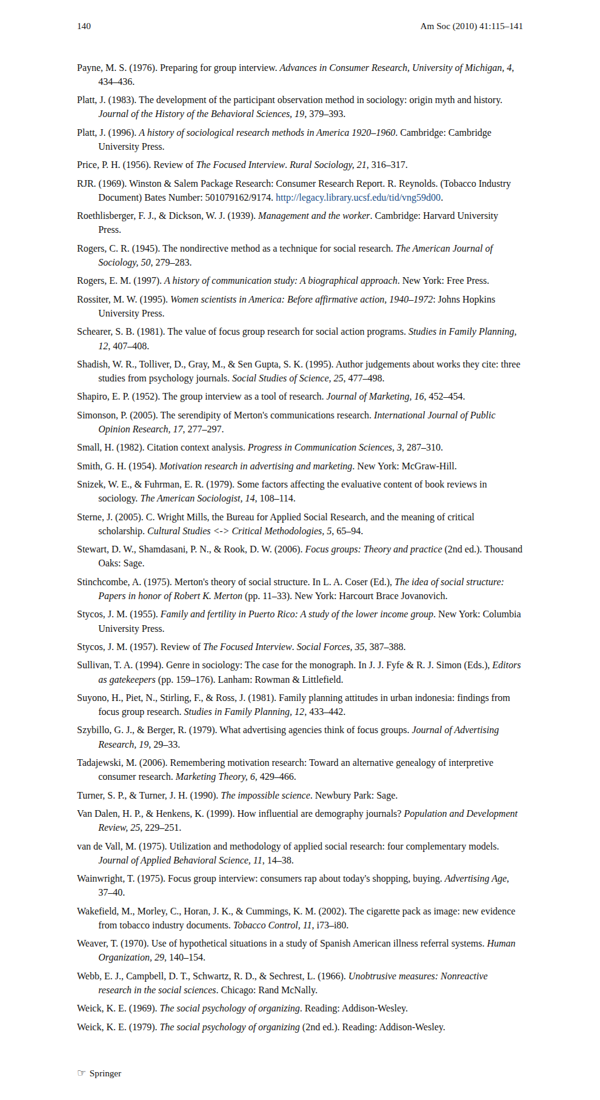140 Am Soc (2010) 41:115–141
Payne, M. S. (1976). Preparing for group interview. Advances in Consumer Research, University of Michigan, 4, 434–436.
Platt, J. (1983). The development of the participant observation method in sociology: origin myth and history. Journal of the History of the Behavioral Sciences, 19, 379–393.
Platt, J. (1996). A history of sociological research methods in America 1920–1960. Cambridge: Cambridge University Press.
Price, P. H. (1956). Review of The Focused Interview. Rural Sociology, 21, 316–317.
RJR. (1969). Winston & Salem Package Research: Consumer Research Report. R. Reynolds. (Tobacco Industry Document) Bates Number: 501079162/9174. http://legacy.library.ucsf.edu/tid/vng59d00.
Roethlisberger, F. J., & Dickson, W. J. (1939). Management and the worker. Cambridge: Harvard University Press.
Rogers, C. R. (1945). The nondirective method as a technique for social research. The American Journal of Sociology, 50, 279–283.
Rogers, E. M. (1997). A history of communication study: A biographical approach. New York: Free Press.
Rossiter, M. W. (1995). Women scientists in America: Before affirmative action, 1940–1972: Johns Hopkins University Press.
Schearer, S. B. (1981). The value of focus group research for social action programs. Studies in Family Planning, 12, 407–408.
Shadish, W. R., Tolliver, D., Gray, M., & Sen Gupta, S. K. (1995). Author judgements about works they cite: three studies from psychology journals. Social Studies of Science, 25, 477–498.
Shapiro, E. P. (1952). The group interview as a tool of research. Journal of Marketing, 16, 452–454.
Simonson, P. (2005). The serendipity of Merton's communications research. International Journal of Public Opinion Research, 17, 277–297.
Small, H. (1982). Citation context analysis. Progress in Communication Sciences, 3, 287–310.
Smith, G. H. (1954). Motivation research in advertising and marketing. New York: McGraw-Hill.
Snizek, W. E., & Fuhrman, E. R. (1979). Some factors affecting the evaluative content of book reviews in sociology. The American Sociologist, 14, 108–114.
Sterne, J. (2005). C. Wright Mills, the Bureau for Applied Social Research, and the meaning of critical scholarship. Cultural Studies <-> Critical Methodologies, 5, 65–94.
Stewart, D. W., Shamdasani, P. N., & Rook, D. W. (2006). Focus groups: Theory and practice (2nd ed.). Thousand Oaks: Sage.
Stinchcombe, A. (1975). Merton's theory of social structure. In L. A. Coser (Ed.), The idea of social structure: Papers in honor of Robert K. Merton (pp. 11–33). New York: Harcourt Brace Jovanovich.
Stycos, J. M. (1955). Family and fertility in Puerto Rico: A study of the lower income group. New York: Columbia University Press.
Stycos, J. M. (1957). Review of The Focused Interview. Social Forces, 35, 387–388.
Sullivan, T. A. (1994). Genre in sociology: The case for the monograph. In J. J. Fyfe & R. J. Simon (Eds.), Editors as gatekeepers (pp. 159–176). Lanham: Rowman & Littlefield.
Suyono, H., Piet, N., Stirling, F., & Ross, J. (1981). Family planning attitudes in urban indonesia: findings from focus group research. Studies in Family Planning, 12, 433–442.
Szybillo, G. J., & Berger, R. (1979). What advertising agencies think of focus groups. Journal of Advertising Research, 19, 29–33.
Tadajewski, M. (2006). Remembering motivation research: Toward an alternative genealogy of interpretive consumer research. Marketing Theory, 6, 429–466.
Turner, S. P., & Turner, J. H. (1990). The impossible science. Newbury Park: Sage.
Van Dalen, H. P., & Henkens, K. (1999). How influential are demography journals? Population and Development Review, 25, 229–251.
van de Vall, M. (1975). Utilization and methodology of applied social research: four complementary models. Journal of Applied Behavioral Science, 11, 14–38.
Wainwright, T. (1975). Focus group interview: consumers rap about today's shopping, buying. Advertising Age, 37–40.
Wakefield, M., Morley, C., Horan, J. K., & Cummings, K. M. (2002). The cigarette pack as image: new evidence from tobacco industry documents. Tobacco Control, 11, i73–i80.
Weaver, T. (1970). Use of hypothetical situations in a study of Spanish American illness referral systems. Human Organization, 29, 140–154.
Webb, E. J., Campbell, D. T., Schwartz, R. D., & Sechrest, L. (1966). Unobtrusive measures: Nonreactive research in the social sciences. Chicago: Rand McNally.
Weick, K. E. (1969). The social psychology of organizing. Reading: Addison-Wesley.
Weick, K. E. (1979). The social psychology of organizing (2nd ed.). Reading: Addison-Wesley.
☞Springer